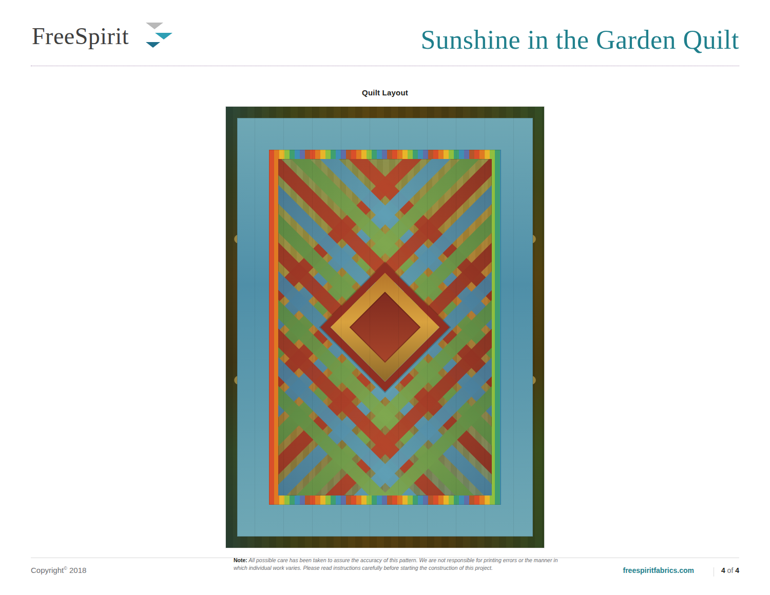FreeSpirit
Sunshine in the Garden Quilt
Quilt Layout
Copyright© 2018
Note: All possible care has been taken to assure the accuracy of this pattern. We are not responsible for printing errors or the manner in which individual work varies. Please read instructions carefully before starting the construction of this project.
freespiritfabrics.com
4 of 4